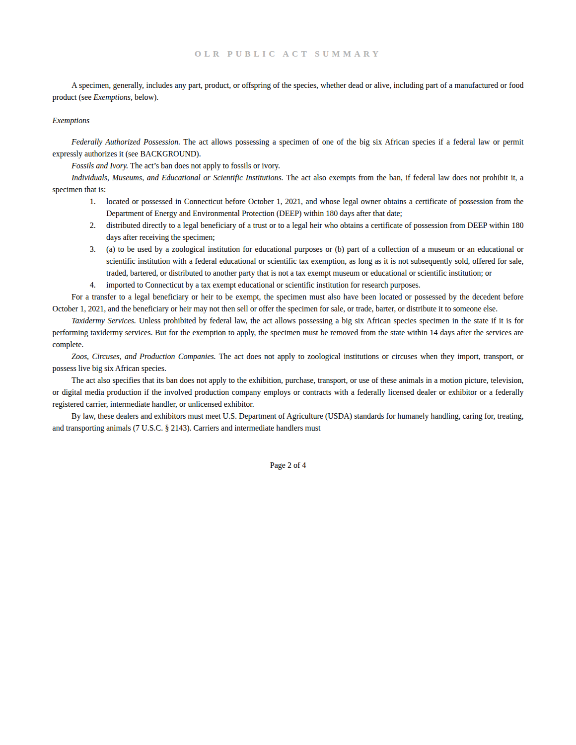OLR PUBLIC ACT SUMMARY
A specimen, generally, includes any part, product, or offspring of the species, whether dead or alive, including part of a manufactured or food product (see Exemptions, below).
Exemptions
Federally Authorized Possession. The act allows possessing a specimen of one of the big six African species if a federal law or permit expressly authorizes it (see BACKGROUND).
Fossils and Ivory. The act’s ban does not apply to fossils or ivory.
Individuals, Museums, and Educational or Scientific Institutions. The act also exempts from the ban, if federal law does not prohibit it, a specimen that is:
located or possessed in Connecticut before October 1, 2021, and whose legal owner obtains a certificate of possession from the Department of Energy and Environmental Protection (DEEP) within 180 days after that date;
distributed directly to a legal beneficiary of a trust or to a legal heir who obtains a certificate of possession from DEEP within 180 days after receiving the specimen;
(a) to be used by a zoological institution for educational purposes or (b) part of a collection of a museum or an educational or scientific institution with a federal educational or scientific tax exemption, as long as it is not subsequently sold, offered for sale, traded, bartered, or distributed to another party that is not a tax exempt museum or educational or scientific institution; or
imported to Connecticut by a tax exempt educational or scientific institution for research purposes.
For a transfer to a legal beneficiary or heir to be exempt, the specimen must also have been located or possessed by the decedent before October 1, 2021, and the beneficiary or heir may not then sell or offer the specimen for sale, or trade, barter, or distribute it to someone else.
Taxidermy Services. Unless prohibited by federal law, the act allows possessing a big six African species specimen in the state if it is for performing taxidermy services. But for the exemption to apply, the specimen must be removed from the state within 14 days after the services are complete.
Zoos, Circuses, and Production Companies. The act does not apply to zoological institutions or circuses when they import, transport, or possess live big six African species.
The act also specifies that its ban does not apply to the exhibition, purchase, transport, or use of these animals in a motion picture, television, or digital media production if the involved production company employs or contracts with a federally licensed dealer or exhibitor or a federally registered carrier, intermediate handler, or unlicensed exhibitor.
By law, these dealers and exhibitors must meet U.S. Department of Agriculture (USDA) standards for humanely handling, caring for, treating, and transporting animals (7 U.S.C. § 2143). Carriers and intermediate handlers must
Page 2 of 4